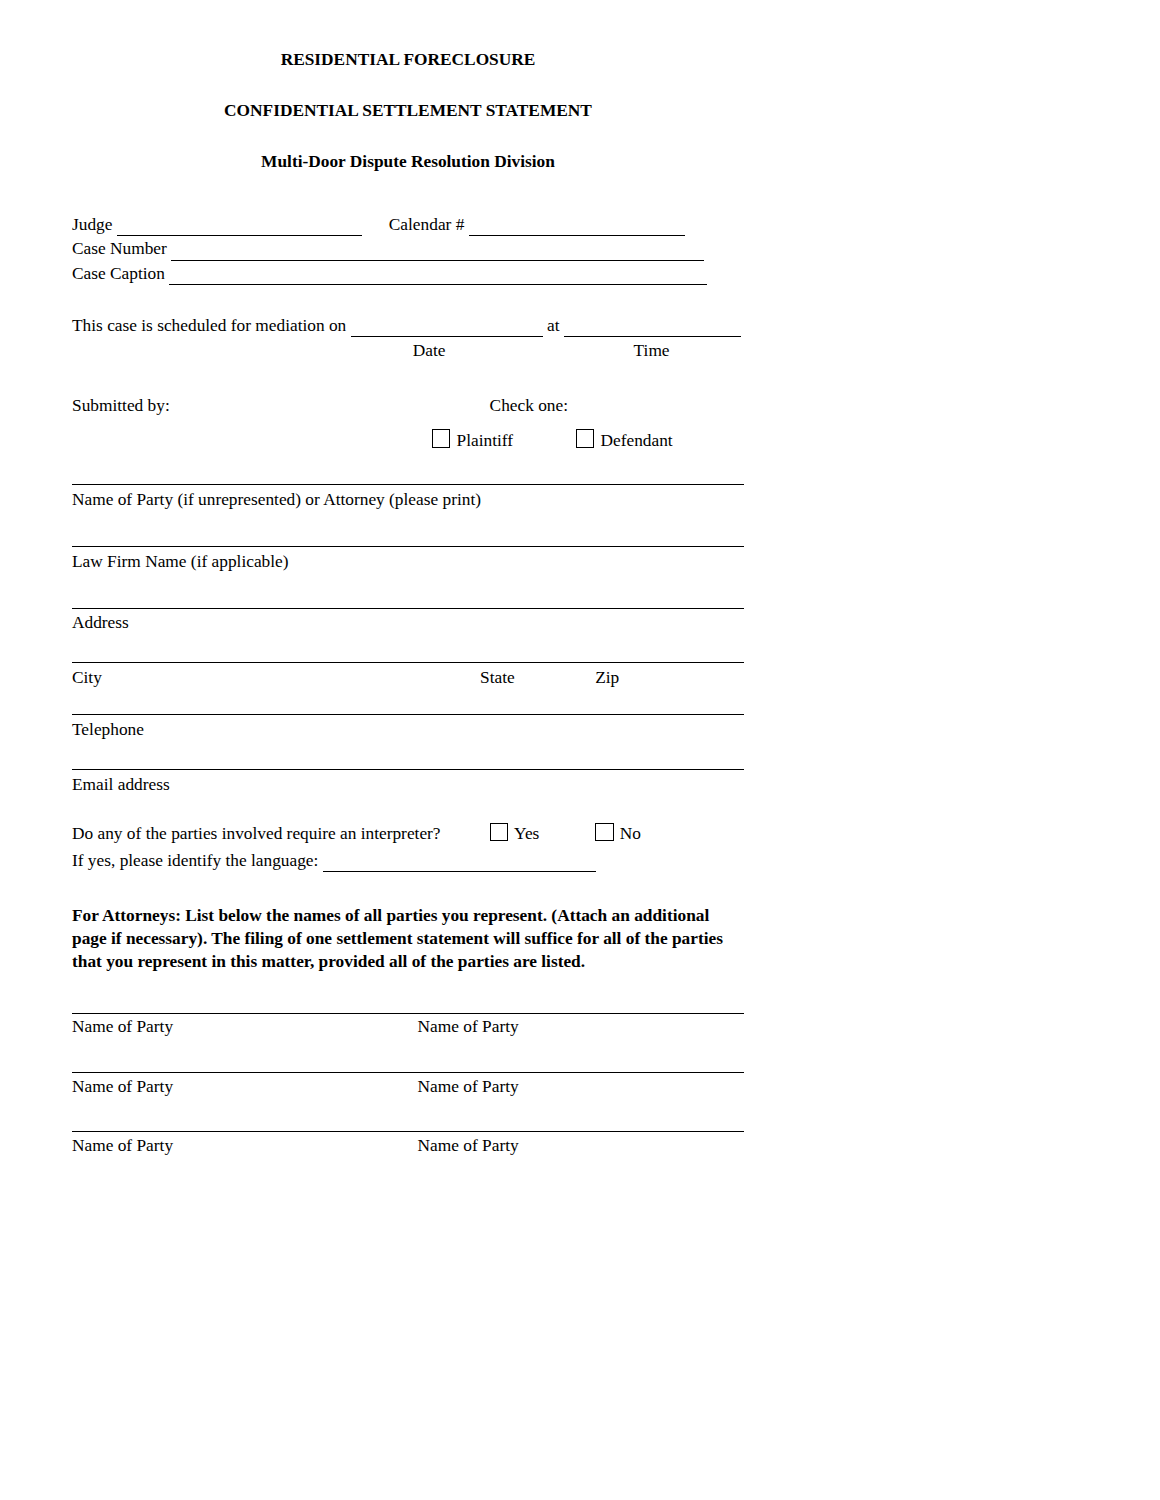RESIDENTIAL FORECLOSURE
CONFIDENTIAL SETTLEMENT STATEMENT
Multi-Door Dispute Resolution Division
| Judge | Calendar # |
| Case Number |
| Case Caption |
This case is scheduled for mediation on at
Date Time
Submitted by: Check one:
Plaintiff Defendant
Name of Party (if unrepresented) or Attorney (please print)
Law Firm Name (if applicable)
Address
City State Zip
Telephone
Email address
Do any of the parties involved require an interpreter? Yes No
If yes, please identify the language:
For Attorneys: List below the names of all parties you represent. (Attach an additional page if necessary). The filing of one settlement statement will suffice for all of the parties that you represent in this matter, provided all of the parties are listed.
| Name of Party | Name of Party |
| Name of Party | Name of Party |
| Name of Party | Name of Party |